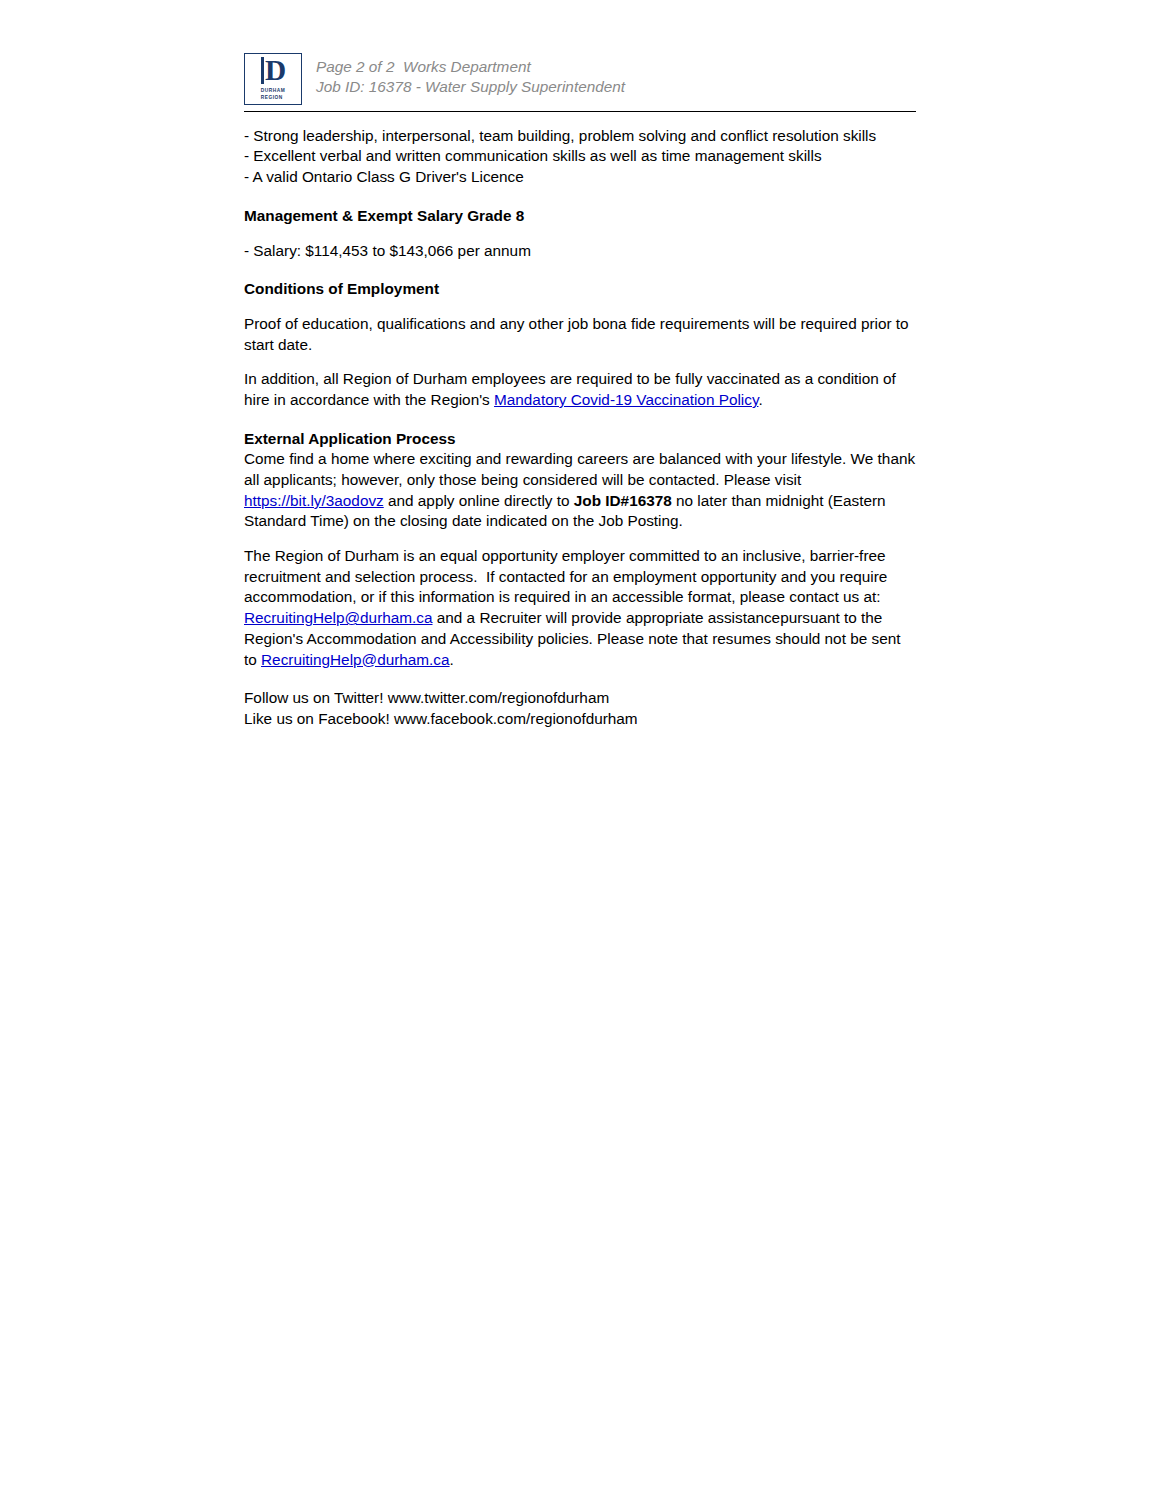D
Durham
Region
Page 2 of 2 Works Department
Job ID: 16378 - Water Supply Superintendent
- Strong leadership, interpersonal, team building, problem solving and conflict resolution skills
- Excellent verbal and written communication skills as well as time management skills
- A valid Ontario Class G Driver's Licence
Management & Exempt Salary Grade 8
- Salary: $114,453 to $143,066 per annum
Conditions of Employment
Proof of education, qualifications and any other job bona fide requirements will be required prior to start date.
In addition, all Region of Durham employees are required to be fully vaccinated as a condition of hire in accordance with the Region's Mandatory Covid-19 Vaccination Policy.
External Application Process
Come find a home where exciting and rewarding careers are balanced with your lifestyle. We thank all applicants; however, only those being considered will be contacted. Please visit https://bit.ly/3aodovz and apply online directly to Job ID#16378 no later than midnight (Eastern Standard Time) on the closing date indicated on the Job Posting.
The Region of Durham is an equal opportunity employer committed to an inclusive, barrier-free recruitment and selection process. If contacted for an employment opportunity and you require accommodation, or if this information is required in an accessible format, please contact us at: RecruitingHelp@durham.ca and a Recruiter will provide appropriate assistancepursuant to the Region's Accommodation and Accessibility policies. Please note that resumes should not be sent to RecruitingHelp@durham.ca.
Follow us on Twitter! www.twitter.com/regionofdurham
Like us on Facebook! www.facebook.com/regionofdurham